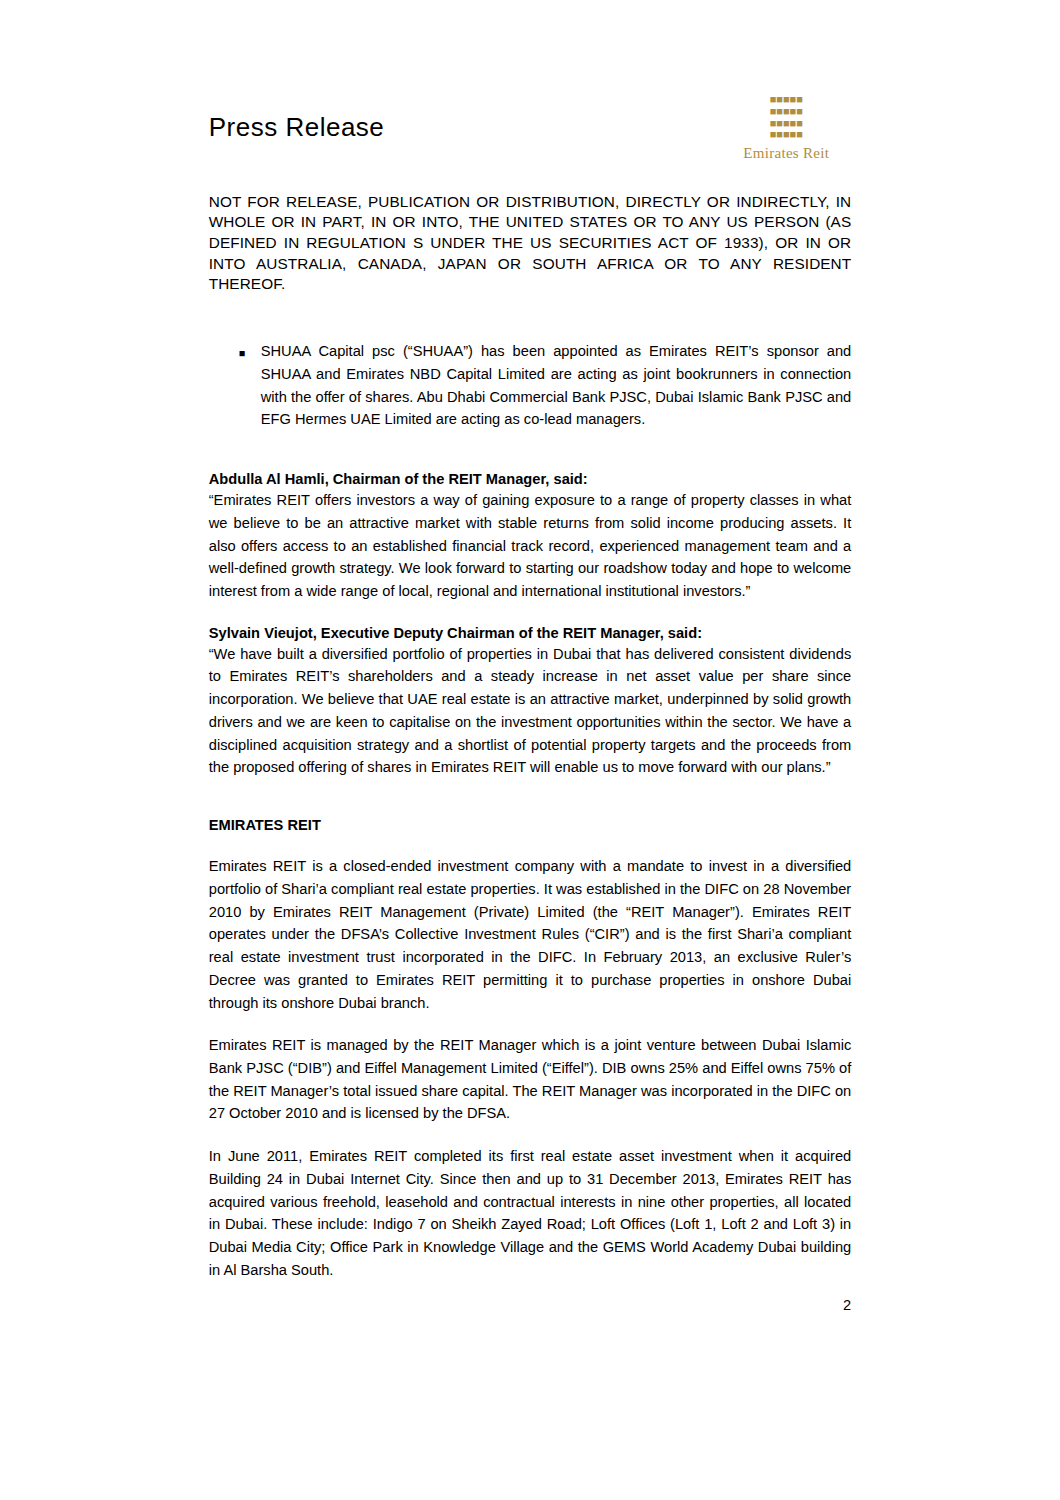Press Release
■■■■■ ■■■■■ ■■■■■ ■■■■■
Emirates Reit
NOT FOR RELEASE, PUBLICATION OR DISTRIBUTION, DIRECTLY OR INDIRECTLY, IN WHOLE OR IN PART, IN OR INTO, THE UNITED STATES OR TO ANY US PERSON (AS DEFINED IN REGULATION S UNDER THE US SECURITIES ACT OF 1933), OR IN OR INTO AUSTRALIA, CANADA, JAPAN OR SOUTH AFRICA OR TO ANY RESIDENT THEREOF.
■
SHUAA Capital psc (“SHUAA”) has been appointed as Emirates REIT’s sponsor and SHUAA and Emirates NBD Capital Limited are acting as joint bookrunners in connection with the offer of shares. Abu Dhabi Commercial Bank PJSC, Dubai Islamic Bank PJSC and EFG Hermes UAE Limited are acting as co-lead managers.
Abdulla Al Hamli, Chairman of the REIT Manager, said:
“Emirates REIT offers investors a way of gaining exposure to a range of property classes in what we believe to be an attractive market with stable returns from solid income producing assets. It also offers access to an established financial track record, experienced management team and a well-defined growth strategy. We look forward to starting our roadshow today and hope to welcome interest from a wide range of local, regional and international institutional investors.”
Sylvain Vieujot, Executive Deputy Chairman of the REIT Manager, said:
“We have built a diversified portfolio of properties in Dubai that has delivered consistent dividends to Emirates REIT’s shareholders and a steady increase in net asset value per share since incorporation. We believe that UAE real estate is an attractive market, underpinned by solid growth drivers and we are keen to capitalise on the investment opportunities within the sector. We have a disciplined acquisition strategy and a shortlist of potential property targets and the proceeds from the proposed offering of shares in Emirates REIT will enable us to move forward with our plans.”
EMIRATES REIT
Emirates REIT is a closed-ended investment company with a mandate to invest in a diversified portfolio of Shari’a compliant real estate properties. It was established in the DIFC on 28 November 2010 by Emirates REIT Management (Private) Limited (the “REIT Manager”). Emirates REIT operates under the DFSA’s Collective Investment Rules (“CIR”) and is the first Shari’a compliant real estate investment trust incorporated in the DIFC. In February 2013, an exclusive Ruler’s Decree was granted to Emirates REIT permitting it to purchase properties in onshore Dubai through its onshore Dubai branch.
Emirates REIT is managed by the REIT Manager which is a joint venture between Dubai Islamic Bank PJSC (“DIB”) and Eiffel Management Limited (“Eiffel”). DIB owns 25% and Eiffel owns 75% of the REIT Manager’s total issued share capital. The REIT Manager was incorporated in the DIFC on 27 October 2010 and is licensed by the DFSA.
In June 2011, Emirates REIT completed its first real estate asset investment when it acquired Building 24 in Dubai Internet City. Since then and up to 31 December 2013, Emirates REIT has acquired various freehold, leasehold and contractual interests in nine other properties, all located in Dubai. These include: Indigo 7 on Sheikh Zayed Road; Loft Offices (Loft 1, Loft 2 and Loft 3) in Dubai Media City; Office Park in Knowledge Village and the GEMS World Academy Dubai building in Al Barsha South.
2